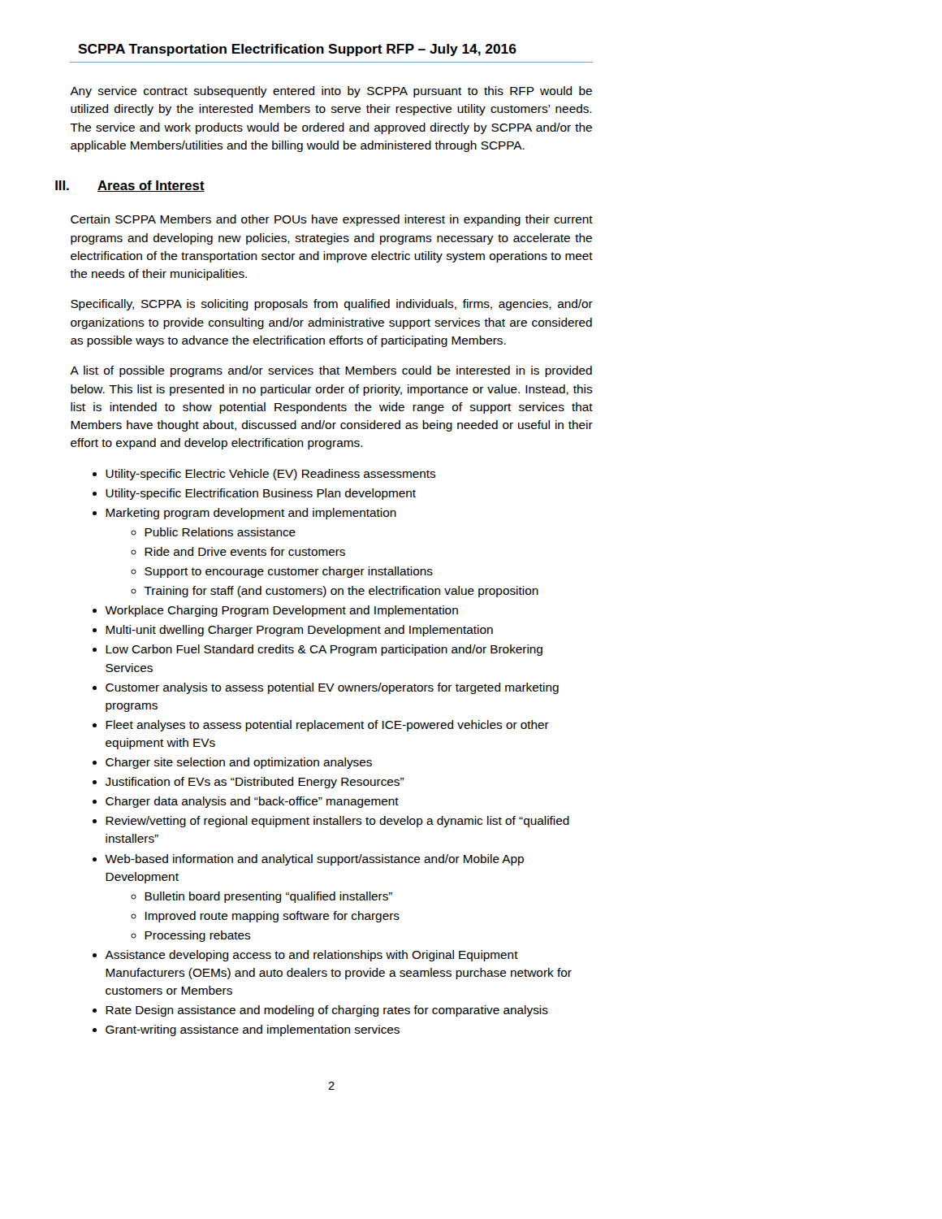SCPPA Transportation Electrification Support RFP – July 14, 2016
Any service contract subsequently entered into by SCPPA pursuant to this RFP would be utilized directly by the interested Members to serve their respective utility customers’ needs. The service and work products would be ordered and approved directly by SCPPA and/or the applicable Members/utilities and the billing would be administered through SCPPA.
III. Areas of Interest
Certain SCPPA Members and other POUs have expressed interest in expanding their current programs and developing new policies, strategies and programs necessary to accelerate the electrification of the transportation sector and improve electric utility system operations to meet the needs of their municipalities.
Specifically, SCPPA is soliciting proposals from qualified individuals, firms, agencies, and/or organizations to provide consulting and/or administrative support services that are considered as possible ways to advance the electrification efforts of participating Members.
A list of possible programs and/or services that Members could be interested in is provided below. This list is presented in no particular order of priority, importance or value. Instead, this list is intended to show potential Respondents the wide range of support services that Members have thought about, discussed and/or considered as being needed or useful in their effort to expand and develop electrification programs.
Utility-specific Electric Vehicle (EV) Readiness assessments
Utility-specific Electrification Business Plan development
Marketing program development and implementation
Public Relations assistance
Ride and Drive events for customers
Support to encourage customer charger installations
Training for staff (and customers) on the electrification value proposition
Workplace Charging Program Development and Implementation
Multi-unit dwelling Charger Program Development and Implementation
Low Carbon Fuel Standard credits & CA Program participation and/or Brokering Services
Customer analysis to assess potential EV owners/operators for targeted marketing programs
Fleet analyses to assess potential replacement of ICE-powered vehicles or other equipment with EVs
Charger site selection and optimization analyses
Justification of EVs as “Distributed Energy Resources”
Charger data analysis and “back-office” management
Review/vetting of regional equipment installers to develop a dynamic list of “qualified installers”
Web-based information and analytical support/assistance and/or Mobile App Development
Bulletin board presenting “qualified installers”
Improved route mapping software for chargers
Processing rebates
Assistance developing access to and relationships with Original Equipment Manufacturers (OEMs) and auto dealers to provide a seamless purchase network for customers or Members
Rate Design assistance and modeling of charging rates for comparative analysis
Grant-writing assistance and implementation services
2